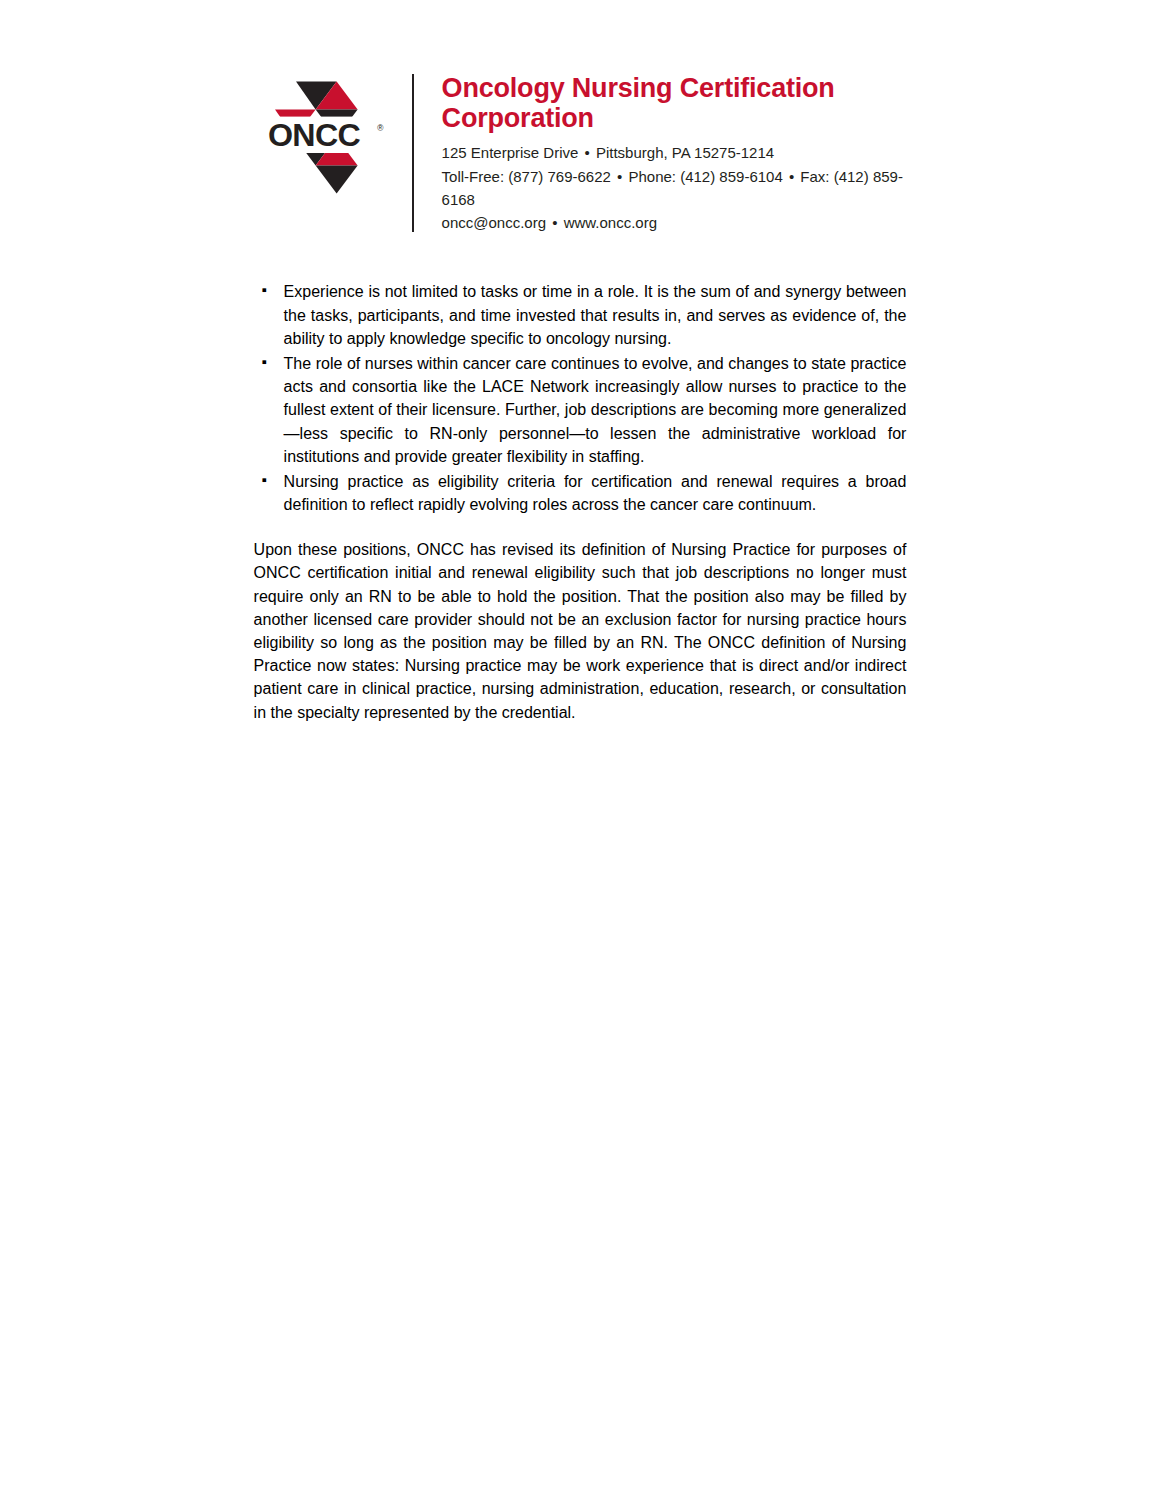ONCC ®
Oncology Nursing Certification Corporation
125 Enterprise Drive • Pittsburgh, PA 15275-1214
Toll-Free: (877) 769-6622 • Phone: (412) 859-6104 • Fax: (412) 859-6168
oncc@oncc.org • www.oncc.org
Experience is not limited to tasks or time in a role. It is the sum of and synergy between the tasks, participants, and time invested that results in, and serves as evidence of, the ability to apply knowledge specific to oncology nursing.
The role of nurses within cancer care continues to evolve, and changes to state practice acts and consortia like the LACE Network increasingly allow nurses to practice to the fullest extent of their licensure. Further, job descriptions are becoming more generalized—less specific to RN-only personnel—to lessen the administrative workload for institutions and provide greater flexibility in staffing.
Nursing practice as eligibility criteria for certification and renewal requires a broad definition to reflect rapidly evolving roles across the cancer care continuum.
Upon these positions, ONCC has revised its definition of Nursing Practice for purposes of ONCC certification initial and renewal eligibility such that job descriptions no longer must require only an RN to be able to hold the position. That the position also may be filled by another licensed care provider should not be an exclusion factor for nursing practice hours eligibility so long as the position may be filled by an RN. The ONCC definition of Nursing Practice now states: Nursing practice may be work experience that is direct and/or indirect patient care in clinical practice, nursing administration, education, research, or consultation in the specialty represented by the credential.